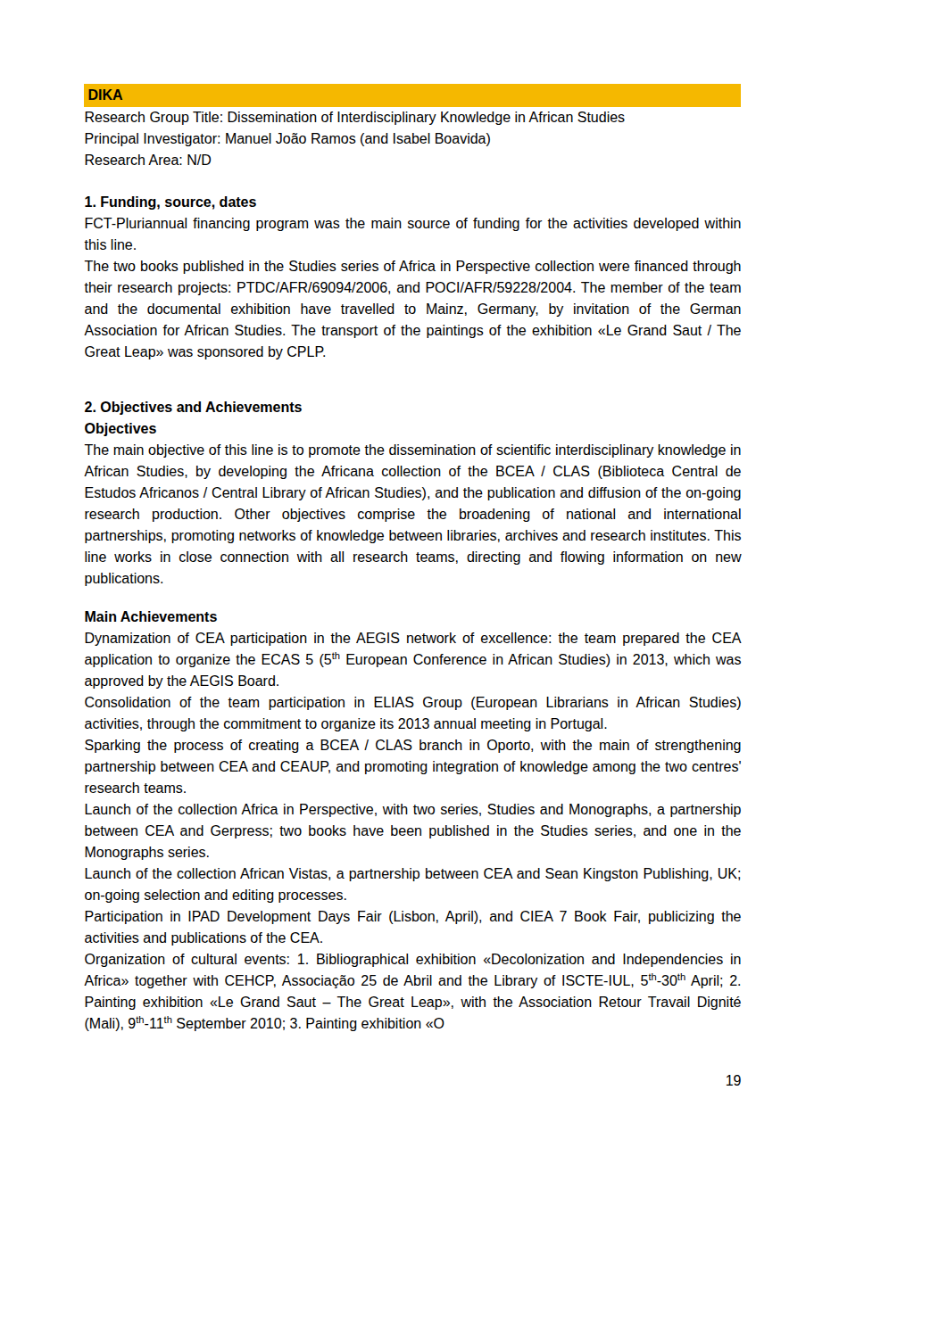DIKA
Research Group Title: Dissemination of Interdisciplinary Knowledge in African Studies
Principal Investigator: Manuel João Ramos (and Isabel Boavida)
Research Area: N/D
1. Funding, source, dates
FCT-Pluriannual financing program was the main source of funding for the activities developed within this line.
The two books published in the Studies series of Africa in Perspective collection were financed through their research projects: PTDC/AFR/69094/2006, and POCI/AFR/59228/2004. The member of the team and the documental exhibition have travelled to Mainz, Germany, by invitation of the German Association for African Studies. The transport of the paintings of the exhibition «Le Grand Saut / The Great Leap» was sponsored by CPLP.
2. Objectives and Achievements
Objectives
The main objective of this line is to promote the dissemination of scientific interdisciplinary knowledge in African Studies, by developing the Africana collection of the BCEA / CLAS (Biblioteca Central de Estudos Africanos / Central Library of African Studies), and the publication and diffusion of the on-going research production. Other objectives comprise the broadening of national and international partnerships, promoting networks of knowledge between libraries, archives and research institutes. This line works in close connection with all research teams, directing and flowing information on new publications.
Main Achievements
Dynamization of CEA participation in the AEGIS network of excellence: the team prepared the CEA application to organize the ECAS 5 (5th European Conference in African Studies) in 2013, which was approved by the AEGIS Board.
Consolidation of the team participation in ELIAS Group (European Librarians in African Studies) activities, through the commitment to organize its 2013 annual meeting in Portugal.
Sparking the process of creating a BCEA / CLAS branch in Oporto, with the main of strengthening partnership between CEA and CEAUP, and promoting integration of knowledge among the two centres' research teams.
Launch of the collection Africa in Perspective, with two series, Studies and Monographs, a partnership between CEA and Gerpress; two books have been published in the Studies series, and one in the Monographs series.
Launch of the collection African Vistas, a partnership between CEA and Sean Kingston Publishing, UK; on-going selection and editing processes.
Participation in IPAD Development Days Fair (Lisbon, April), and CIEA 7 Book Fair, publicizing the activities and publications of the CEA.
Organization of cultural events: 1. Bibliographical exhibition «Decolonization and Independencies in Africa» together with CEHCP, Associação 25 de Abril and the Library of ISCTE-IUL, 5th-30th April; 2. Painting exhibition «Le Grand Saut – The Great Leap», with the Association Retour Travail Dignité (Mali), 9th-11th September 2010; 3. Painting exhibition «O
19